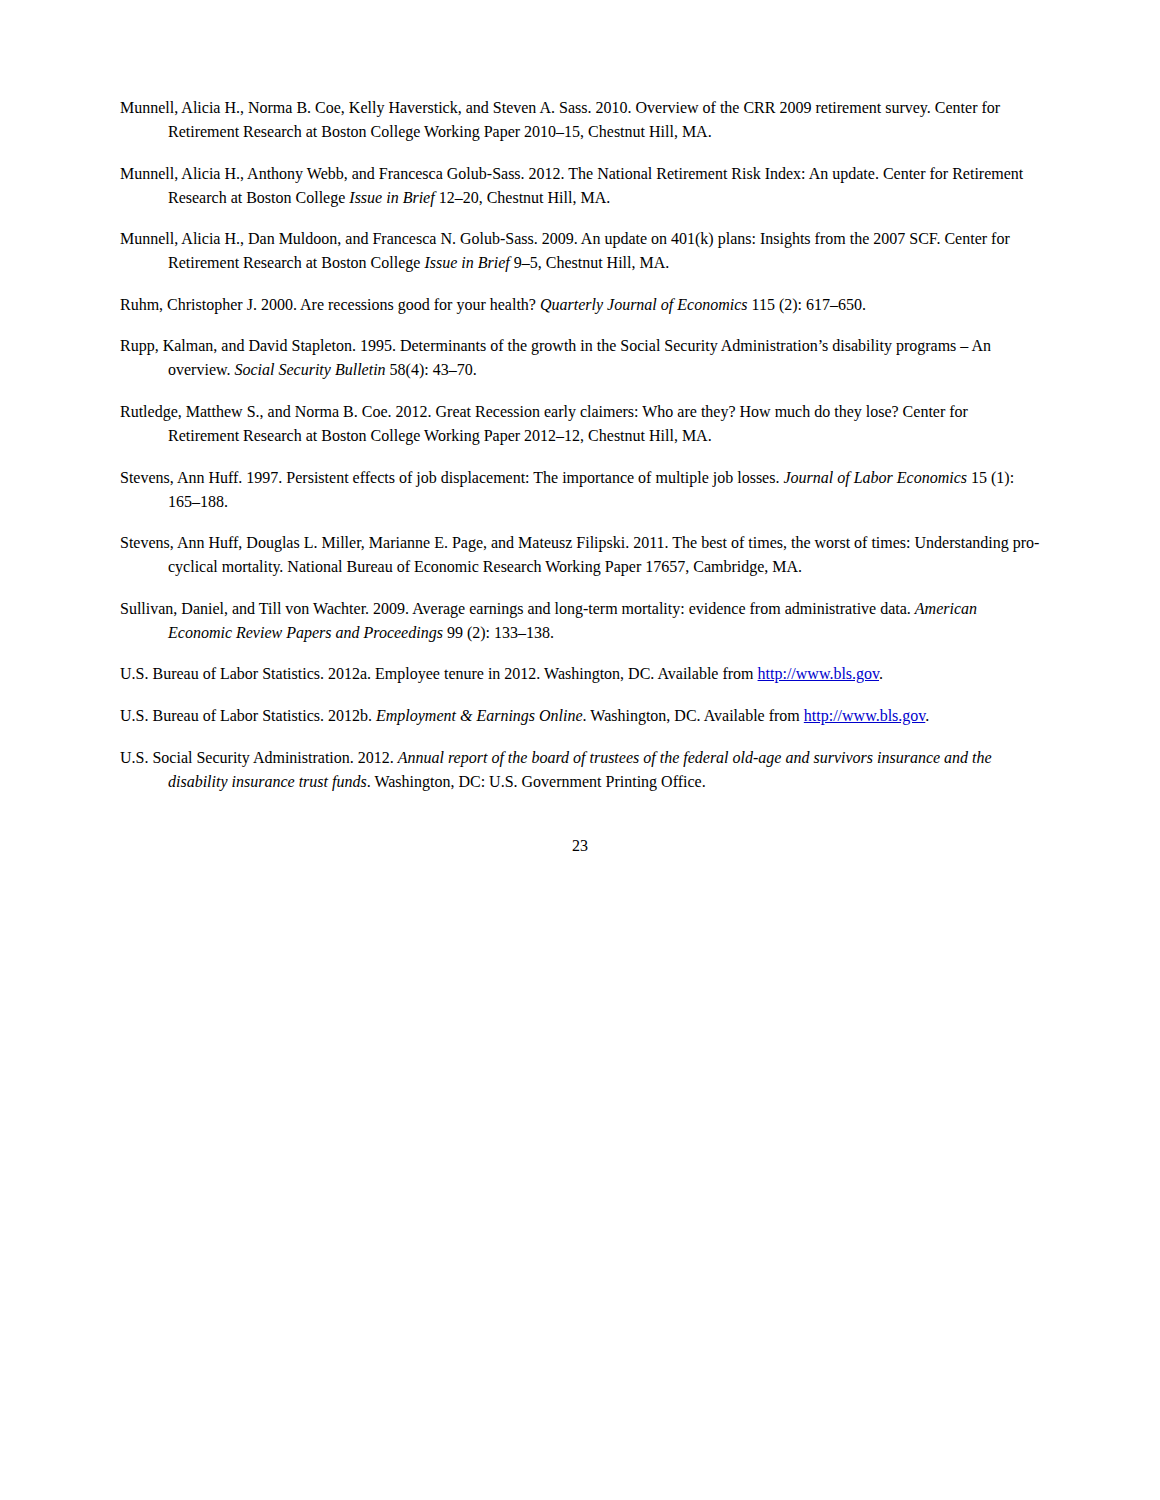Munnell, Alicia H., Norma B. Coe, Kelly Haverstick, and Steven A. Sass. 2010. Overview of the CRR 2009 retirement survey. Center for Retirement Research at Boston College Working Paper 2010–15, Chestnut Hill, MA.
Munnell, Alicia H., Anthony Webb, and Francesca Golub-Sass. 2012. The National Retirement Risk Index: An update. Center for Retirement Research at Boston College Issue in Brief 12–20, Chestnut Hill, MA.
Munnell, Alicia H., Dan Muldoon, and Francesca N. Golub-Sass. 2009. An update on 401(k) plans: Insights from the 2007 SCF. Center for Retirement Research at Boston College Issue in Brief 9–5, Chestnut Hill, MA.
Ruhm, Christopher J. 2000. Are recessions good for your health? Quarterly Journal of Economics 115 (2): 617–650.
Rupp, Kalman, and David Stapleton. 1995. Determinants of the growth in the Social Security Administration’s disability programs – An overview. Social Security Bulletin 58(4): 43–70.
Rutledge, Matthew S., and Norma B. Coe. 2012. Great Recession early claimers: Who are they? How much do they lose? Center for Retirement Research at Boston College Working Paper 2012–12, Chestnut Hill, MA.
Stevens, Ann Huff. 1997. Persistent effects of job displacement: The importance of multiple job losses. Journal of Labor Economics 15 (1): 165–188.
Stevens, Ann Huff, Douglas L. Miller, Marianne E. Page, and Mateusz Filipski. 2011. The best of times, the worst of times: Understanding pro-cyclical mortality. National Bureau of Economic Research Working Paper 17657, Cambridge, MA.
Sullivan, Daniel, and Till von Wachter. 2009. Average earnings and long-term mortality: evidence from administrative data. American Economic Review Papers and Proceedings 99 (2): 133–138.
U.S. Bureau of Labor Statistics. 2012a. Employee tenure in 2012. Washington, DC. Available from http://www.bls.gov.
U.S. Bureau of Labor Statistics. 2012b. Employment & Earnings Online. Washington, DC. Available from http://www.bls.gov.
U.S. Social Security Administration. 2012. Annual report of the board of trustees of the federal old-age and survivors insurance and the disability insurance trust funds. Washington, DC: U.S. Government Printing Office.
23